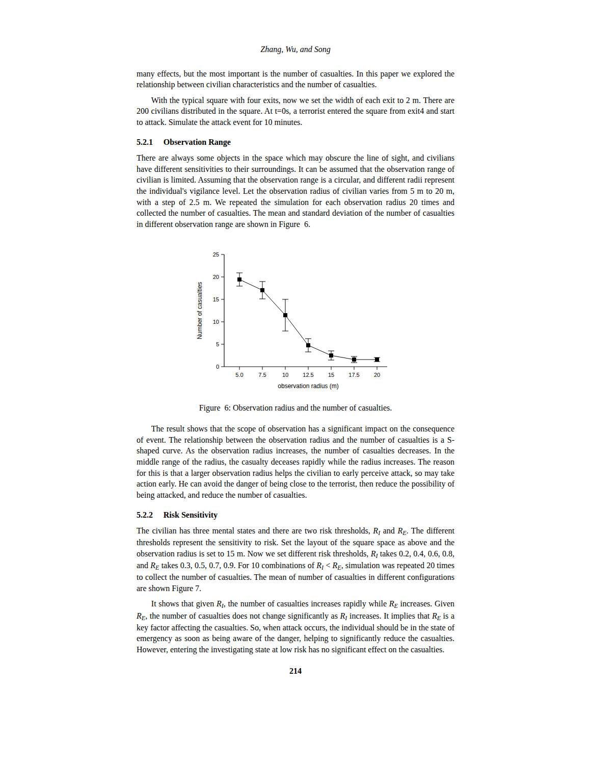Zhang, Wu, and Song
many effects, but the most important is the number of casualties. In this paper we explored the relationship between civilian characteristics and the number of casualties.
With the typical square with four exits, now we set the width of each exit to 2 m. There are 200 civilians distributed in the square. At t=0s, a terrorist entered the square from exit4 and start to attack. Simulate the attack event for 10 minutes.
5.2.1 Observation Range
There are always some objects in the space which may obscure the line of sight, and civilians have different sensitivities to their surroundings. It can be assumed that the observation range of civilian is limited. Assuming that the observation range is a circular, and different radii represent the individual's vigilance level. Let the observation radius of civilian varies from 5 m to 20 m, with a step of 2.5 m. We repeated the simulation for each observation radius 20 times and collected the number of casualties. The mean and standard deviation of the number of casualties in different observation range are shown in Figure 6.
0 5 10 15 20 25 5.0 7.5 10 12.5 15 17.5 20 observation radius (m) Number of casualties
Figure 6: Observation radius and the number of casualties.
The result shows that the scope of observation has a significant impact on the consequence of event. The relationship between the observation radius and the number of casualties is a S-shaped curve. As the observation radius increases, the number of casualties decreases. In the middle range of the radius, the casualty deceases rapidly while the radius increases. The reason for this is that a larger observation radius helps the civilian to early perceive attack, so may take action early. He can avoid the danger of being close to the terrorist, then reduce the possibility of being attacked, and reduce the number of casualties.
5.2.2 Risk Sensitivity
The civilian has three mental states and there are two risk thresholds, RI and RE. The different thresholds represent the sensitivity to risk. Set the layout of the square space as above and the observation radius is set to 15 m. Now we set different risk thresholds, RI takes 0.2, 0.4, 0.6, 0.8, and RE takes 0.3, 0.5, 0.7, 0.9. For 10 combinations of RI < RE, simulation was repeated 20 times to collect the number of casualties. The mean of number of casualties in different configurations are shown Figure 7.
It shows that given RI, the number of casualties increases rapidly while RE increases. Given RE, the number of casualties does not change significantly as RI increases. It implies that RE is a key factor affecting the casualties. So, when attack occurs, the individual should be in the state of emergency as soon as being aware of the danger, helping to significantly reduce the casualties. However, entering the investigating state at low risk has no significant effect on the casualties.
214